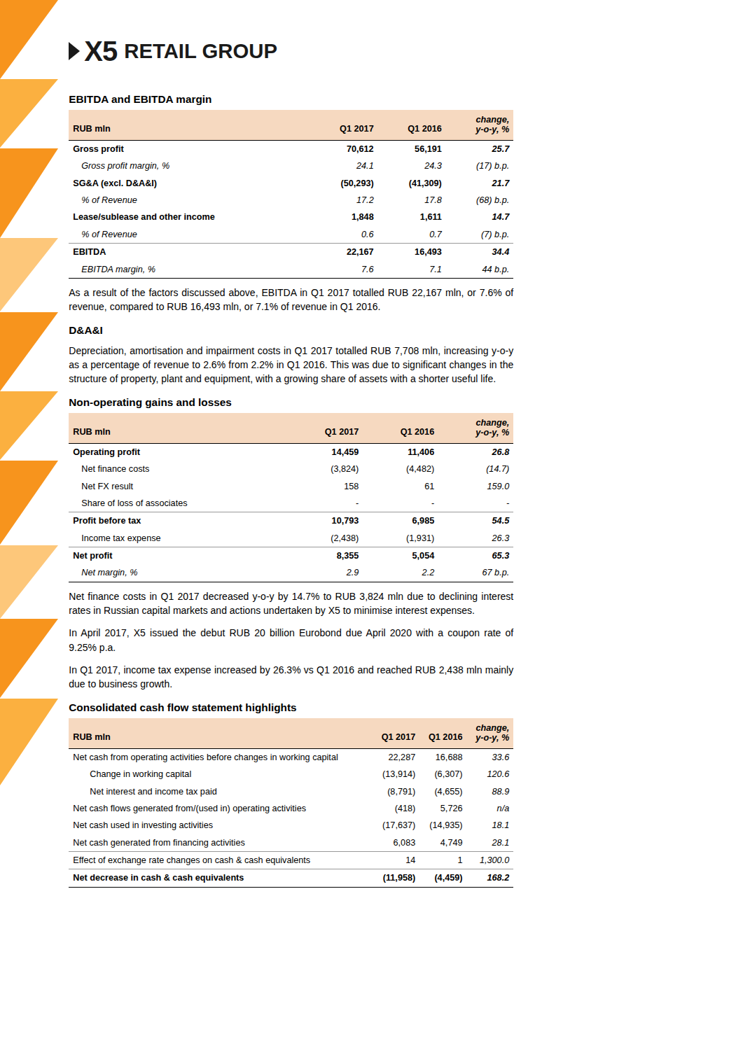X5
RETAIL GROUP
EBITDA and EBITDA margin
| RUB mln | Q1 2017 | Q1 2016 | change, y-o-y, % |
| --- | --- | --- | --- |
| Gross profit | 70,612 | 56,191 | 25.7 |
| Gross profit margin, % | 24.1 | 24.3 | (17) b.p. |
| SG&A (excl. D&A&I) | (50,293) | (41,309) | 21.7 |
| % of Revenue | 17.2 | 17.8 | (68) b.p. |
| Lease/sublease and other income | 1,848 | 1,611 | 14.7 |
| % of Revenue | 0.6 | 0.7 | (7) b.p. |
| EBITDA | 22,167 | 16,493 | 34.4 |
| EBITDA margin, % | 7.6 | 7.1 | 44 b.p. |
As a result of the factors discussed above, EBITDA in Q1 2017 totalled RUB 22,167 mln, or 7.6% of revenue, compared to RUB 16,493 mln, or 7.1% of revenue in Q1 2016.
D&A&I
Depreciation, amortisation and impairment costs in Q1 2017 totalled RUB 7,708 mln, increasing y-o-y as a percentage of revenue to 2.6% from 2.2% in Q1 2016. This was due to significant changes in the structure of property, plant and equipment, with a growing share of assets with a shorter useful life.
Non-operating gains and losses
| RUB mln | Q1 2017 | Q1 2016 | change, y-o-y, % |
| --- | --- | --- | --- |
| Operating profit | 14,459 | 11,406 | 26.8 |
| Net finance costs | (3,824) | (4,482) | (14.7) |
| Net FX result | 158 | 61 | 159.0 |
| Share of loss of associates | - | - | - |
| Profit before tax | 10,793 | 6,985 | 54.5 |
| Income tax expense | (2,438) | (1,931) | 26.3 |
| Net profit | 8,355 | 5,054 | 65.3 |
| Net margin, % | 2.9 | 2.2 | 67 b.p. |
Net finance costs in Q1 2017 decreased y-o-y by 14.7% to RUB 3,824 mln due to declining interest rates in Russian capital markets and actions undertaken by X5 to minimise interest expenses.
In April 2017, X5 issued the debut RUB 20 billion Eurobond due April 2020 with a coupon rate of 9.25% p.a.
In Q1 2017, income tax expense increased by 26.3% vs Q1 2016 and reached RUB 2,438 mln mainly due to business growth.
Consolidated cash flow statement highlights
| RUB mln | Q1 2017 | Q1 2016 | change, y-o-y, % |
| --- | --- | --- | --- |
| Net cash from operating activities before changes in working capital | 22,287 | 16,688 | 33.6 |
| Change in working capital | (13,914) | (6,307) | 120.6 |
| Net interest and income tax paid | (8,791) | (4,655) | 88.9 |
| Net cash flows generated from/(used in) operating activities | (418) | 5,726 | n/a |
| Net cash used in investing activities | (17,637) | (14,935) | 18.1 |
| Net cash generated from financing activities | 6,083 | 4,749 | 28.1 |
| Effect of exchange rate changes on cash & cash equivalents | 14 | 1 | 1,300.0 |
| Net decrease in cash & cash equivalents | (11,958) | (4,459) | 168.2 |